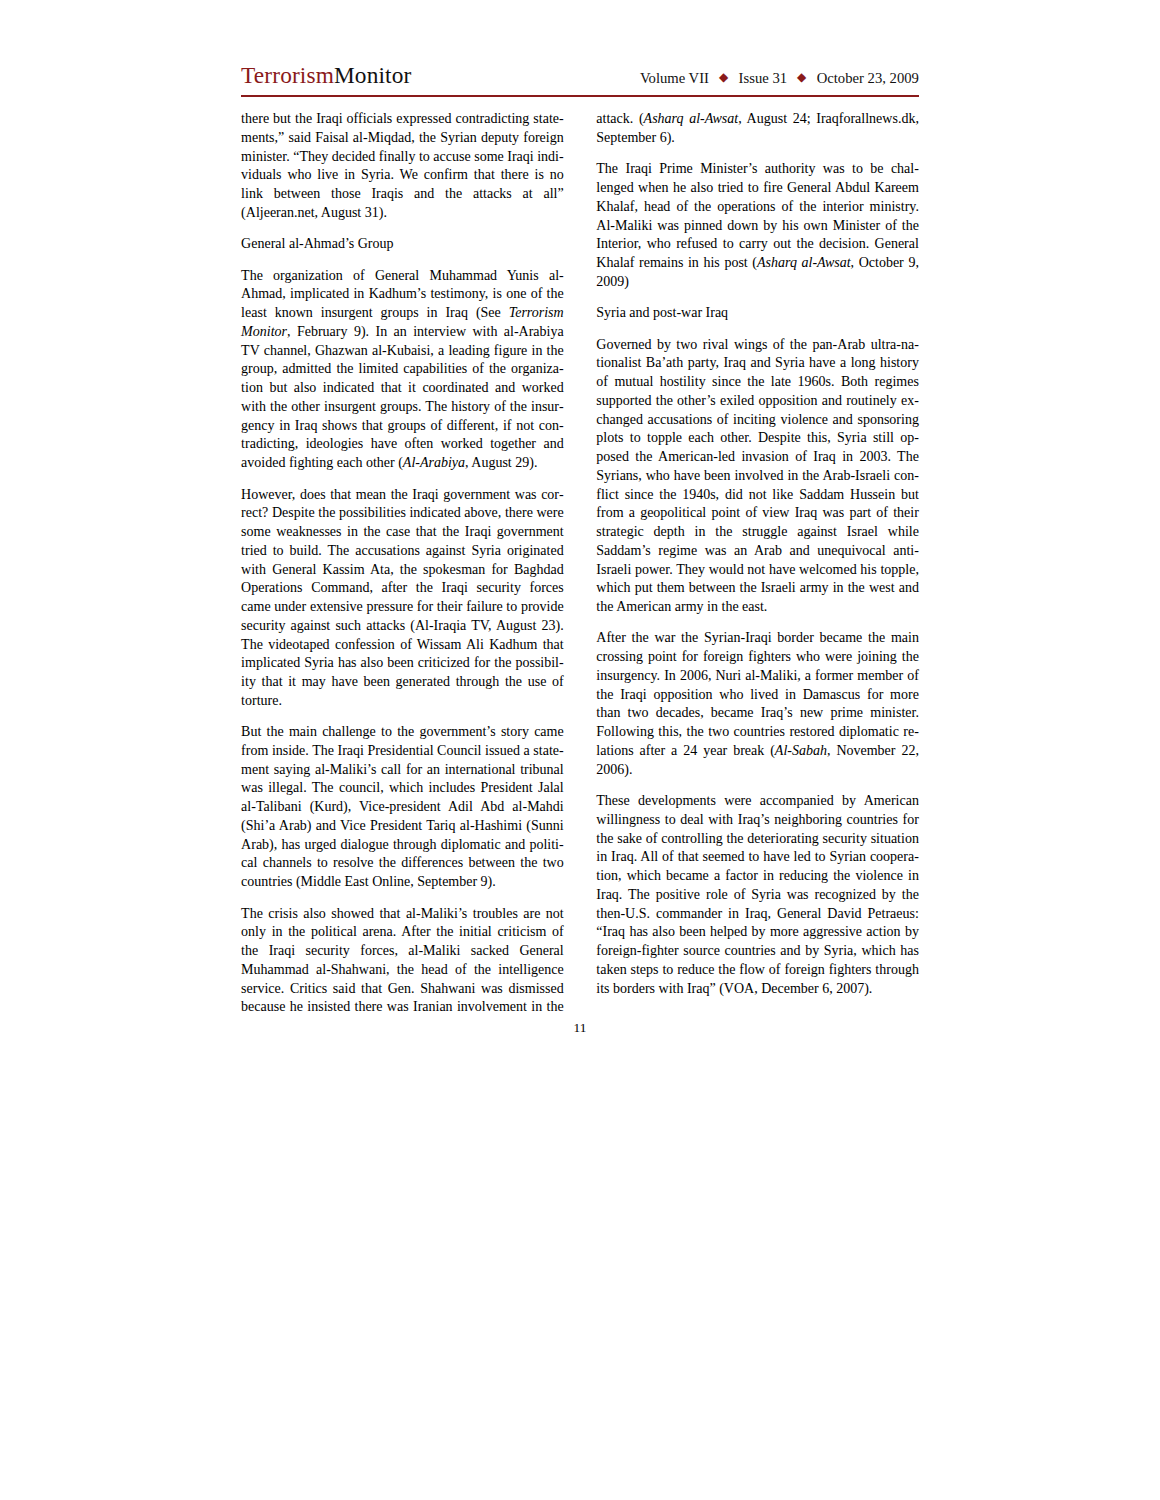Terrorism Monitor
Volume VII ◆ Issue 31 ◆ October 23, 2009
there but the Iraqi officials expressed contradicting statements,” said Faisal al-Miqdad, the Syrian deputy foreign minister. “They decided finally to accuse some Iraqi individuals who live in Syria. We confirm that there is no link between those Iraqis and the attacks at all” (Aljeeran.net, August 31).
General al-Ahmad’s Group
The organization of General Muhammad Yunis al-Ahmad, implicated in Kadhum’s testimony, is one of the least known insurgent groups in Iraq (See Terrorism Monitor, February 9). In an interview with al-Arabiya TV channel, Ghazwan al-Kubaisi, a leading figure in the group, admitted the limited capabilities of the organization but also indicated that it coordinated and worked with the other insurgent groups. The history of the insurgency in Iraq shows that groups of different, if not contradicting, ideologies have often worked together and avoided fighting each other (Al-Arabiya, August 29).
However, does that mean the Iraqi government was correct? Despite the possibilities indicated above, there were some weaknesses in the case that the Iraqi government tried to build. The accusations against Syria originated with General Kassim Ata, the spokesman for Baghdad Operations Command, after the Iraqi security forces came under extensive pressure for their failure to provide security against such attacks (Al-Iraqia TV, August 23). The videotaped confession of Wissam Ali Kadhum that implicated Syria has also been criticized for the possibility that it may have been generated through the use of torture.
But the main challenge to the government’s story came from inside. The Iraqi Presidential Council issued a statement saying al-Maliki’s call for an international tribunal was illegal. The council, which includes President Jalal al-Talibani (Kurd), Vice-president Adil Abd al-Mahdi (Shi’a Arab) and Vice President Tariq al-Hashimi (Sunni Arab), has urged dialogue through diplomatic and political channels to resolve the differences between the two countries (Middle East Online, September 9).
The crisis also showed that al-Maliki’s troubles are not only in the political arena. After the initial criticism of the Iraqi security forces, al-Maliki sacked General Muhammad al-Shahwani, the head of the intelligence service. Critics said that Gen. Shahwani was dismissed because he insisted there was Iranian involvement in the attack. (Asharq al-Awsat, August 24; Iraqforallnews.dk, September 6).
The Iraqi Prime Minister’s authority was to be challenged when he also tried to fire General Abdul Kareem Khalaf, head of the operations of the interior ministry. Al-Maliki was pinned down by his own Minister of the Interior, who refused to carry out the decision. General Khalaf remains in his post (Asharq al-Awsat, October 9, 2009)
Syria and post-war Iraq
Governed by two rival wings of the pan-Arab ultra-nationalist Ba’ath party, Iraq and Syria have a long history of mutual hostility since the late 1960s. Both regimes supported the other’s exiled opposition and routinely exchanged accusations of inciting violence and sponsoring plots to topple each other. Despite this, Syria still opposed the American-led invasion of Iraq in 2003. The Syrians, who have been involved in the Arab-Israeli conflict since the 1940s, did not like Saddam Hussein but from a geopolitical point of view Iraq was part of their strategic depth in the struggle against Israel while Saddam’s regime was an Arab and unequivocal anti-Israeli power. They would not have welcomed his topple, which put them between the Israeli army in the west and the American army in the east.
After the war the Syrian-Iraqi border became the main crossing point for foreign fighters who were joining the insurgency. In 2006, Nuri al-Maliki, a former member of the Iraqi opposition who lived in Damascus for more than two decades, became Iraq’s new prime minister. Following this, the two countries restored diplomatic relations after a 24 year break (Al-Sabah, November 22, 2006).
These developments were accompanied by American willingness to deal with Iraq’s neighboring countries for the sake of controlling the deteriorating security situation in Iraq. All of that seemed to have led to Syrian cooperation, which became a factor in reducing the violence in Iraq. The positive role of Syria was recognized by the then-U.S. commander in Iraq, General David Petraeus: “Iraq has also been helped by more aggressive action by foreign-fighter source countries and by Syria, which has taken steps to reduce the flow of foreign fighters through its borders with Iraq” (VOA, December 6, 2007).
11